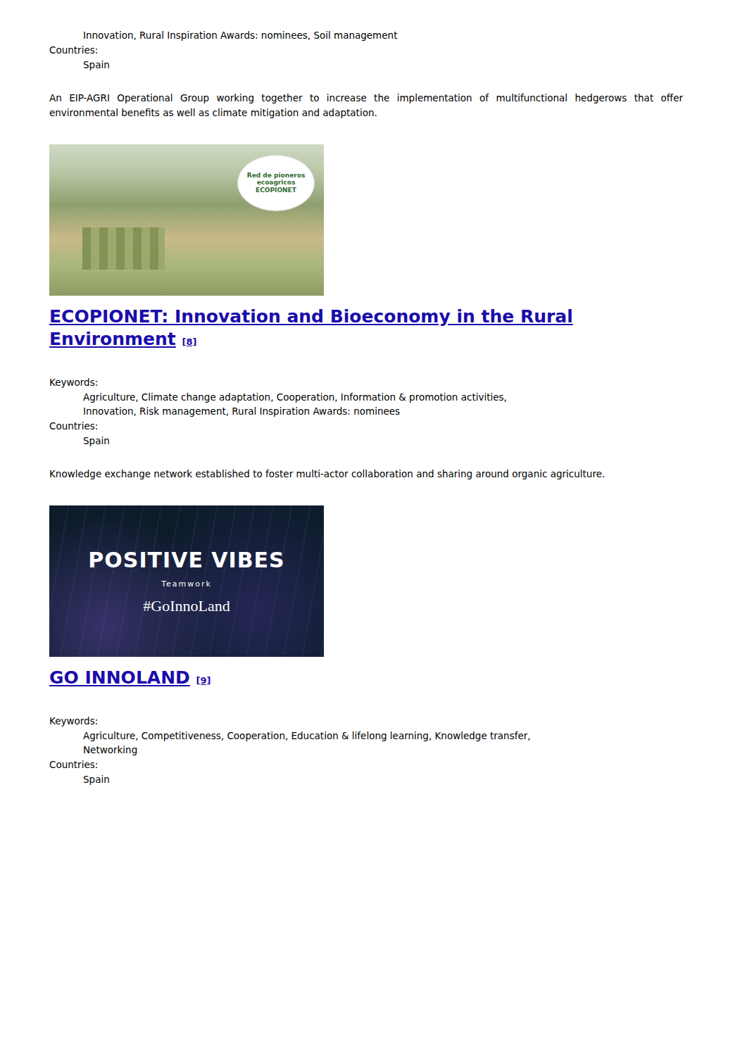Innovation, Rural Inspiration Awards: nominees, Soil management
Countries:
Spain
An EIP-AGRI Operational Group working together to increase the implementation of multifunctional hedgerows that offer environmental benefits as well as climate mitigation and adaptation.
Red de pioneros
ecoagricos
ECOPIONET
ECOPIONET: Innovation and Bioeconomy in the Rural Environment [8]
Keywords:
Agriculture, Climate change adaptation, Cooperation, Information & promotion activities,
Innovation, Risk management, Rural Inspiration Awards: nominees
Countries:
Spain
Knowledge exchange network established to foster multi-actor collaboration and sharing around organic agriculture.
POSITIVE VIBES
Teamwork
#GoInnoLand
GO INNOLAND [9]
Keywords:
Agriculture, Competitiveness, Cooperation, Education & lifelong learning, Knowledge transfer,
Networking
Countries:
Spain